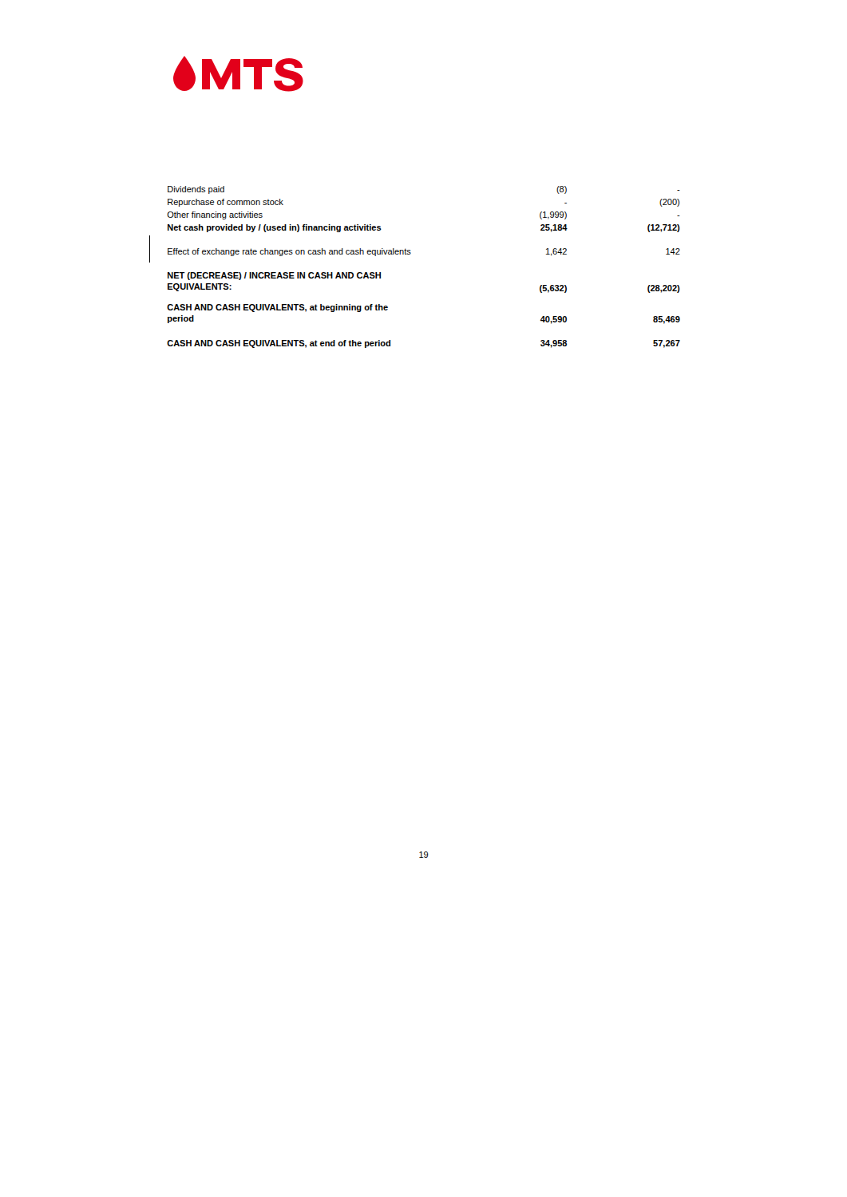| Dividends paid | (8) | - |
| Repurchase of common stock | - | (200) |
| Other financing activities | (1,999) | - |
| Net cash provided by / (used in) financing activities | 25,184 | (12,712) |
| Effect of exchange rate changes on cash and cash equivalents | 1,642 | 142 |
| NET (DECREASE) / INCREASE IN CASH AND CASH EQUIVALENTS: | (5,632) | (28,202) |
| CASH AND CASH EQUIVALENTS, at beginning of the period | 40,590 | 85,469 |
| CASH AND CASH EQUIVALENTS, at end of the period | 34,958 | 57,267 |
19